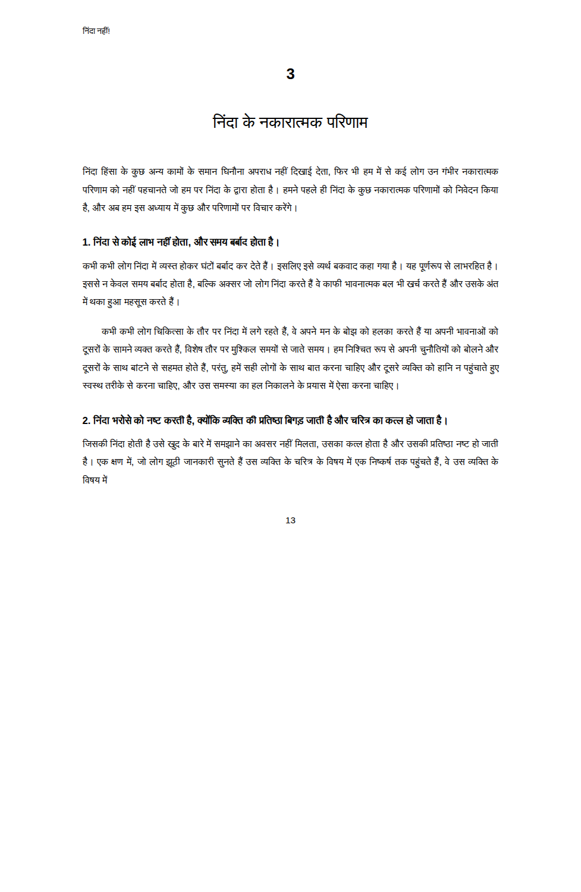निंदा नहीं!
3
निंदा के नकारात्मक परिणाम
निंदा हिंसा के कुछ अन्य कामों के समान घिनौना अपराध नहीं दिखाई देता, फिर भी हम में से कई लोग उन गंभीर नकारात्मक परिणाम को नहीं पहचानते जो हम पर निंदा के द्वारा होता है। हमने पहले ही निंदा के कुछ नकारात्मक परिणामों को निवेदन किया है, और अब हम इस अध्याय में कुछ और परिणामों पर विचार करेंगे।
1. निंदा से कोई लाभ नहीं होता, और समय बर्बाद होता है।
कभी कभी लोग निंदा में व्यस्त होकर घंटों बर्बाद कर देते हैं। इसलिए इसे व्यर्थ बकवाद कहा गया है। यह पूर्णरूप से लाभरहित है। इससे न केवल समय बर्बाद होता है, बल्कि अक्सर जो लोग निंदा करते हैं वे काफी भावनात्मक बल भी खर्च करते हैं और उसके अंत में थका हुआ महसूस करते हैं।
कभी कभी लोग चिकित्सा के तौर पर निंदा में लगे रहते हैं, वे अपने मन के बोझ को हलका करते हैं या अपनी भावनाओं को दूसरों के सामने व्यक्त करते हैं, विशेष तौर पर मुश्किल समयों से जाते समय। हम निश्चित रूप से अपनी चुनौतियों को बोलने और दूसरों के साथ बांटने से सहमत होते हैं, परंतु, हमें सही लोगों के साथ बात करना चाहिए और दूसरे व्यक्ति को हानि न पहुंचाते हुए स्वस्थ तरीके से करना चाहिए, और उस समस्या का हल निकालने के प्रयास में ऐसा करना चाहिए।
2. निंदा भरोसे को नष्ट करती है, क्योंकि व्यक्ति की प्रतिष्ठा बिगड़ जाती है और चरित्र का कत्ल हो जाता है।
जिसकी निंदा होती है उसे खुद के बारे में समझाने का अवसर नहीं मिलता, उसका कत्ल होता है और उसकी प्रतिष्ठा नष्ट हो जाती है। एक क्षण में, जो लोग झूठी जानकारी सुनते हैं उस व्यक्ति के चरित्र के विषय में एक निष्कर्ष तक पहुंचते हैं, वे उस व्यक्ति के विषय में
13